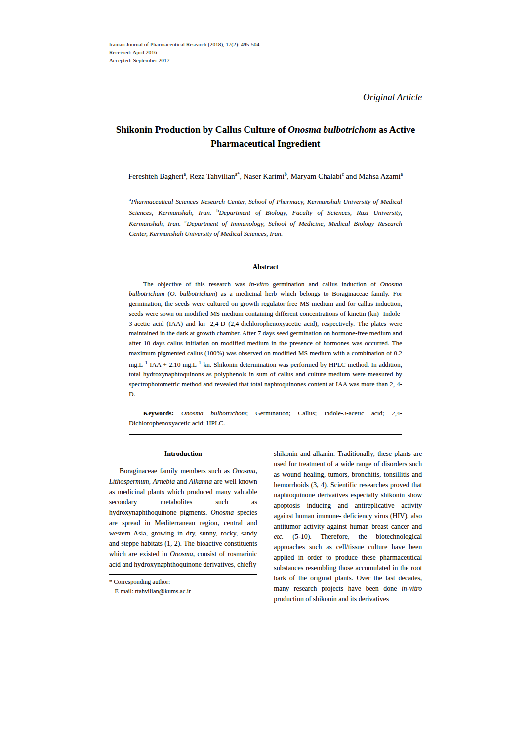Iranian Journal of Pharmaceutical Research (2018), 17(2): 495-504
Received: April 2016
Accepted: September 2017
Original Article
Shikonin Production by Callus Culture of Onosma bulbotrichom as Active Pharmaceutical Ingredient
Fereshteh Bagheria, Reza Tahviliana*, Naser Karimib, Maryam Chalabic and Mahsa Azamia
aPharmaceutical Sciences Research Center, School of Pharmacy, Kermanshah University of Medical Sciences, Kermanshah, Iran. bDepartment of Biology, Faculty of Sciences, Razi University, Kermanshah, Iran. cDepartment of Immunology, School of Medicine, Medical Biology Research Center, Kermanshah University of Medical Sciences, Iran.
Abstract
The objective of this research was in-vitro germination and callus induction of Onosma bulbotrichum (O. bulbotrichum) as a medicinal herb which belongs to Boraginaceae family. For germination, the seeds were cultured on growth regulator-free MS medium and for callus induction, seeds were sown on modified MS medium containing different concentrations of kinetin (kn)- Indole-3-acetic acid (IAA) and kn- 2,4-D (2,4-dichlorophenoxyacetic acid), respectively. The plates were maintained in the dark at growth chamber. After 7 days seed germination on hormone-free medium and after 10 days callus initiation on modified medium in the presence of hormones was occurred. The maximum pigmented callus (100%) was observed on modified MS medium with a combination of 0.2 mg.L-1 IAA + 2.10 mg.L-1 kn. Shikonin determination was performed by HPLC method. In addition, total hydroxynaphtoquinons as polyphenols in sum of callus and culture medium were measured by spectrophotometric method and revealed that total naphtoquinones content at IAA was more than 2, 4-D.
Keywords: Onosma bulbotrichom; Germination; Callus; Indole-3-acetic acid; 2,4-Dichlorophenoxyacetic acid; HPLC.
Introduction
Boraginaceae family members such as Onosma, Lithospermum, Arnebia and Alkanna are well known as medicinal plants which produced many valuable secondary metabolites such as hydroxynaphthoquinone pigments. Onosma species are spread in Mediterranean region, central and western Asia, growing in dry, sunny, rocky, sandy and steppe habitats (1, 2). The bioactive constituents which are existed in Onosma, consist of rosmarinic acid and hydroxynaphthoquinone derivatives, chiefly
* Corresponding author:
E-mail: rtahvilian@kums.ac.ir
shikonin and alkanin. Traditionally, these plants are used for treatment of a wide range of disorders such as wound healing, tumors, bronchitis, tonsillitis and hemorrhoids (3, 4). Scientific researches proved that naphtoquinone derivatives especially shikonin show apoptosis inducing and antireplicative activity against human immune- deficiency virus (HIV), also antitumor activity against human breast cancer and etc. (5-10). Therefore, the biotechnological approaches such as cell/tissue culture have been applied in order to produce these pharmaceutical substances resembling those accumulated in the root bark of the original plants. Over the last decades, many research projects have been done in-vitro production of shikonin and its derivatives